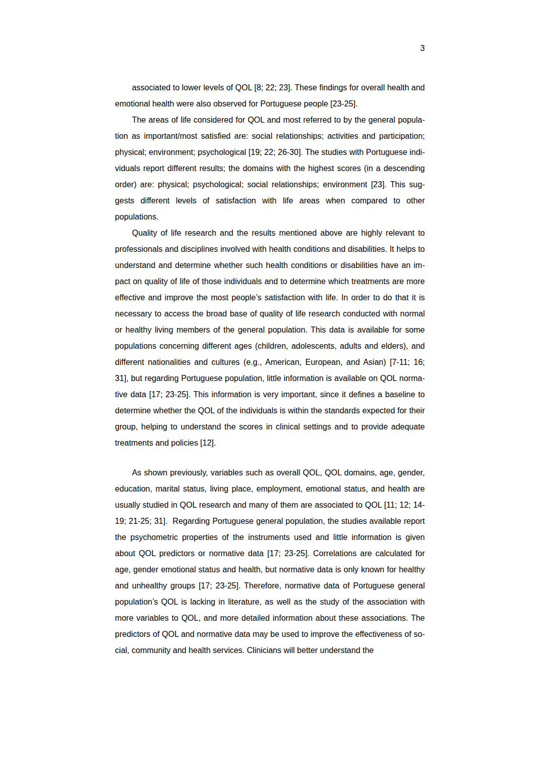3
associated to lower levels of QOL [8; 22; 23]. These findings for overall health and emotional health were also observed for Portuguese people [23-25].
The areas of life considered for QOL and most referred to by the general population as important/most satisfied are: social relationships; activities and participation; physical; environment; psychological [19; 22; 26-30]. The studies with Portuguese individuals report different results; the domains with the highest scores (in a descending order) are: physical; psychological; social relationships; environment [23]. This suggests different levels of satisfaction with life areas when compared to other populations.
Quality of life research and the results mentioned above are highly relevant to professionals and disciplines involved with health conditions and disabilities. It helps to understand and determine whether such health conditions or disabilities have an impact on quality of life of those individuals and to determine which treatments are more effective and improve the most people’s satisfaction with life. In order to do that it is necessary to access the broad base of quality of life research conducted with normal or healthy living members of the general population. This data is available for some populations concerning different ages (children, adolescents, adults and elders), and different nationalities and cultures (e.g., American, European, and Asian) [7-11; 16; 31], but regarding Portuguese population, little information is available on QOL normative data [17; 23-25]. This information is very important, since it defines a baseline to determine whether the QOL of the individuals is within the standards expected for their group, helping to understand the scores in clinical settings and to provide adequate treatments and policies [12].
As shown previously, variables such as overall QOL, QOL domains, age, gender, education, marital status, living place, employment, emotional status, and health are usually studied in QOL research and many of them are associated to QOL [11; 12; 14-19; 21-25; 31]. Regarding Portuguese general population, the studies available report the psychometric properties of the instruments used and little information is given about QOL predictors or normative data [17; 23-25]. Correlations are calculated for age, gender emotional status and health, but normative data is only known for healthy and unhealthy groups [17; 23-25]. Therefore, normative data of Portuguese general population’s QOL is lacking in literature, as well as the study of the association with more variables to QOL, and more detailed information about these associations. The predictors of QOL and normative data may be used to improve the effectiveness of social, community and health services. Clinicians will better understand the